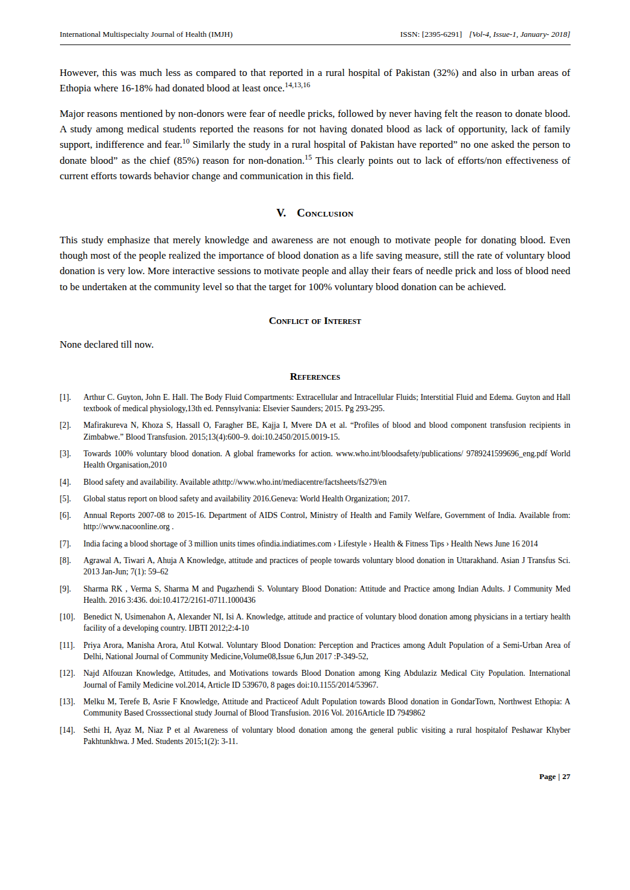International Multispecialty Journal of Health (IMJH)
ISSN: [2395-6291]
[Vol-4, Issue-1, January- 2018]
However, this was much less as compared to that reported in a rural hospital of Pakistan (32%) and also in urban areas of Ethopia where 16-18% had donated blood at least once.14,13,16
Major reasons mentioned by non-donors were fear of needle pricks, followed by never having felt the reason to donate blood. A study among medical students reported the reasons for not having donated blood as lack of opportunity, lack of family support, indifference and fear.10 Similarly the study in a rural hospital of Pakistan have reported” no one asked the person to donate blood” as the chief (85%) reason for non-donation.15 This clearly points out to lack of efforts/non effectiveness of current efforts towards behavior change and communication in this field.
V. Conclusion
This study emphasize that merely knowledge and awareness are not enough to motivate people for donating blood. Even though most of the people realized the importance of blood donation as a life saving measure, still the rate of voluntary blood donation is very low. More interactive sessions to motivate people and allay their fears of needle prick and loss of blood need to be undertaken at the community level so that the target for 100% voluntary blood donation can be achieved.
Conflict of Interest
None declared till now.
References
[1]. Arthur C. Guyton, John E. Hall. The Body Fluid Compartments: Extracellular and Intracellular Fluids; Interstitial Fluid and Edema. Guyton and Hall textbook of medical physiology,13th ed. Pennsylvania: Elsevier Saunders; 2015. Pg 293-295.
[2]. Mafirakureva N, Khoza S, Hassall O, Faragher BE, Kajja I, Mvere DA et al. “Profiles of blood and blood component transfusion recipients in Zimbabwe.” Blood Transfusion. 2015;13(4):600–9. doi:10.2450/2015.0019-15.
[3]. Towards 100% voluntary blood donation. A global frameworks for action. www.who.int/bloodsafety/publications/ 9789241599696_eng.pdf World Health Organisation,2010
[4]. Blood safety and availability. Available athttp://www.who.int/mediacentre/factsheets/fs279/en
[5]. Global status report on blood safety and availability 2016.Geneva: World Health Organization; 2017.
[6]. Annual Reports 2007-08 to 2015-16. Department of AIDS Control, Ministry of Health and Family Welfare, Government of India. Available from: http://www.nacoonline.org .
[7]. India facing a blood shortage of 3 million units times ofindia.indiatimes.com › Lifestyle › Health & Fitness Tips › Health News June 16 2014
[8]. Agrawal A, Tiwari A, Ahuja A Knowledge, attitude and practices of people towards voluntary blood donation in Uttarakhand. Asian J Transfus Sci. 2013 Jan-Jun; 7(1): 59–62
[9]. Sharma RK , Verma S, Sharma M and Pugazhendi S. Voluntary Blood Donation: Attitude and Practice among Indian Adults. J Community Med Health. 2016 3:436. doi:10.4172/2161-0711.1000436
[10]. Benedict N, Usimenahon A, Alexander NI, Isi A. Knowledge, attitude and practice of voluntary blood donation among physicians in a tertiary health facility of a developing country. IJBTI 2012;2:4-10
[11]. Priya Arora, Manisha Arora, Atul Kotwal. Voluntary Blood Donation: Perception and Practices among Adult Population of a Semi-Urban Area of Delhi, National Journal of Community Medicine,Volume08,Issue 6,Jun 2017 :P-349-52,
[12]. Najd Alfouzan Knowledge, Attitudes, and Motivations towards Blood Donation among King Abdulaziz Medical City Population. International Journal of Family Medicine vol.2014, Article ID 539670, 8 pages doi:10.1155/2014/53967.
[13]. Melku M, Terefe B, Asrie F Knowledge, Attitude and Practiceof Adult Population towards Blood donation in GondarTown, Northwest Ethopia: A Community Based Crosssectional study Journal of Blood Transfusion. 2016 Vol. 2016Article ID 7949862
[14]. Sethi H, Ayaz M, Niaz P et al Awareness of voluntary blood donation among the general public visiting a rural hospitalof Peshawar Khyber Pakhtunkhwa. J Med. Students 2015;1(2): 3-11.
Page|27